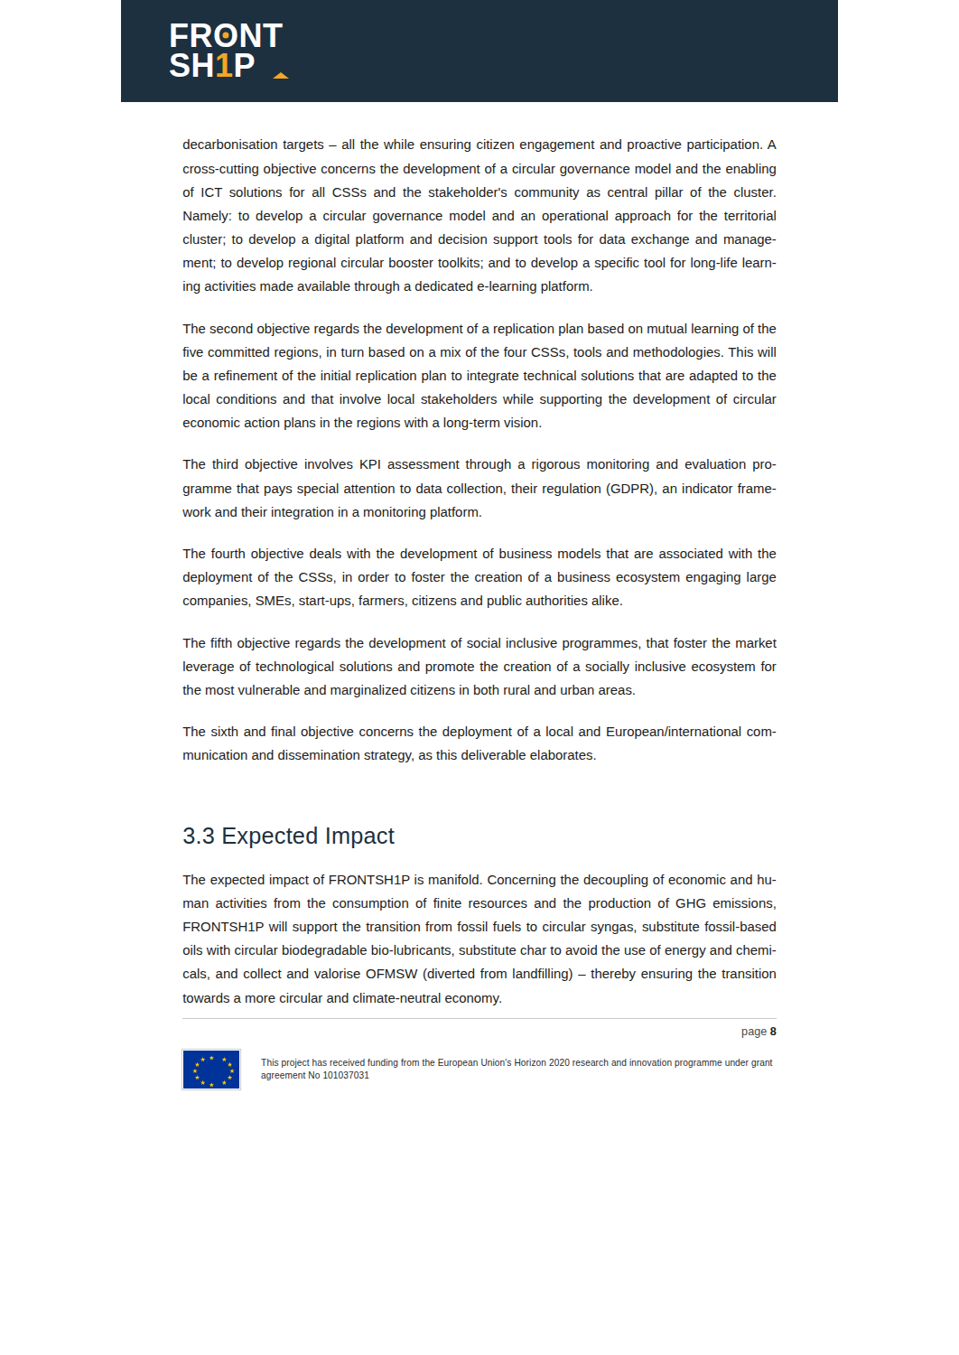FRONT SH1 P
decarbonisation targets – all the while ensuring citizen engagement and proactive participation. A cross-cutting objective concerns the development of a circular governance model and the enabling of ICT solutions for all CSSs and the stakeholder's community as central pillar of the cluster. Namely: to develop a circular governance model and an operational approach for the territorial cluster; to develop a digital platform and decision support tools for data exchange and management; to develop regional circular booster toolkits; and to develop a specific tool for long-life learning activities made available through a dedicated e-learning platform.
The second objective regards the development of a replication plan based on mutual learning of the five committed regions, in turn based on a mix of the four CSSs, tools and methodologies. This will be a refinement of the initial replication plan to integrate technical solutions that are adapted to the local conditions and that involve local stakeholders while supporting the development of circular economic action plans in the regions with a long-term vision.
The third objective involves KPI assessment through a rigorous monitoring and evaluation programme that pays special attention to data collection, their regulation (GDPR), an indicator framework and their integration in a monitoring platform.
The fourth objective deals with the development of business models that are associated with the deployment of the CSSs, in order to foster the creation of a business ecosystem engaging large companies, SMEs, start-ups, farmers, citizens and public authorities alike.
The fifth objective regards the development of social inclusive programmes, that foster the market leverage of technological solutions and promote the creation of a socially inclusive ecosystem for the most vulnerable and marginalized citizens in both rural and urban areas.
The sixth and final objective concerns the deployment of a local and European/international communication and dissemination strategy, as this deliverable elaborates.
3.3 Expected Impact
The expected impact of FRONTSH1P is manifold. Concerning the decoupling of economic and human activities from the consumption of finite resources and the production of GHG emissions, FRONTSH1P will support the transition from fossil fuels to circular syngas, substitute fossil-based oils with circular biodegradable bio-lubricants, substitute char to avoid the use of energy and chemicals, and collect and valorise OFMSW (diverted from landfilling) – thereby ensuring the transition towards a more circular and climate-neutral economy.
page 8
This project has received funding from the European Union's Horizon 2020 research and innovation programme under grant agreement No 101037031